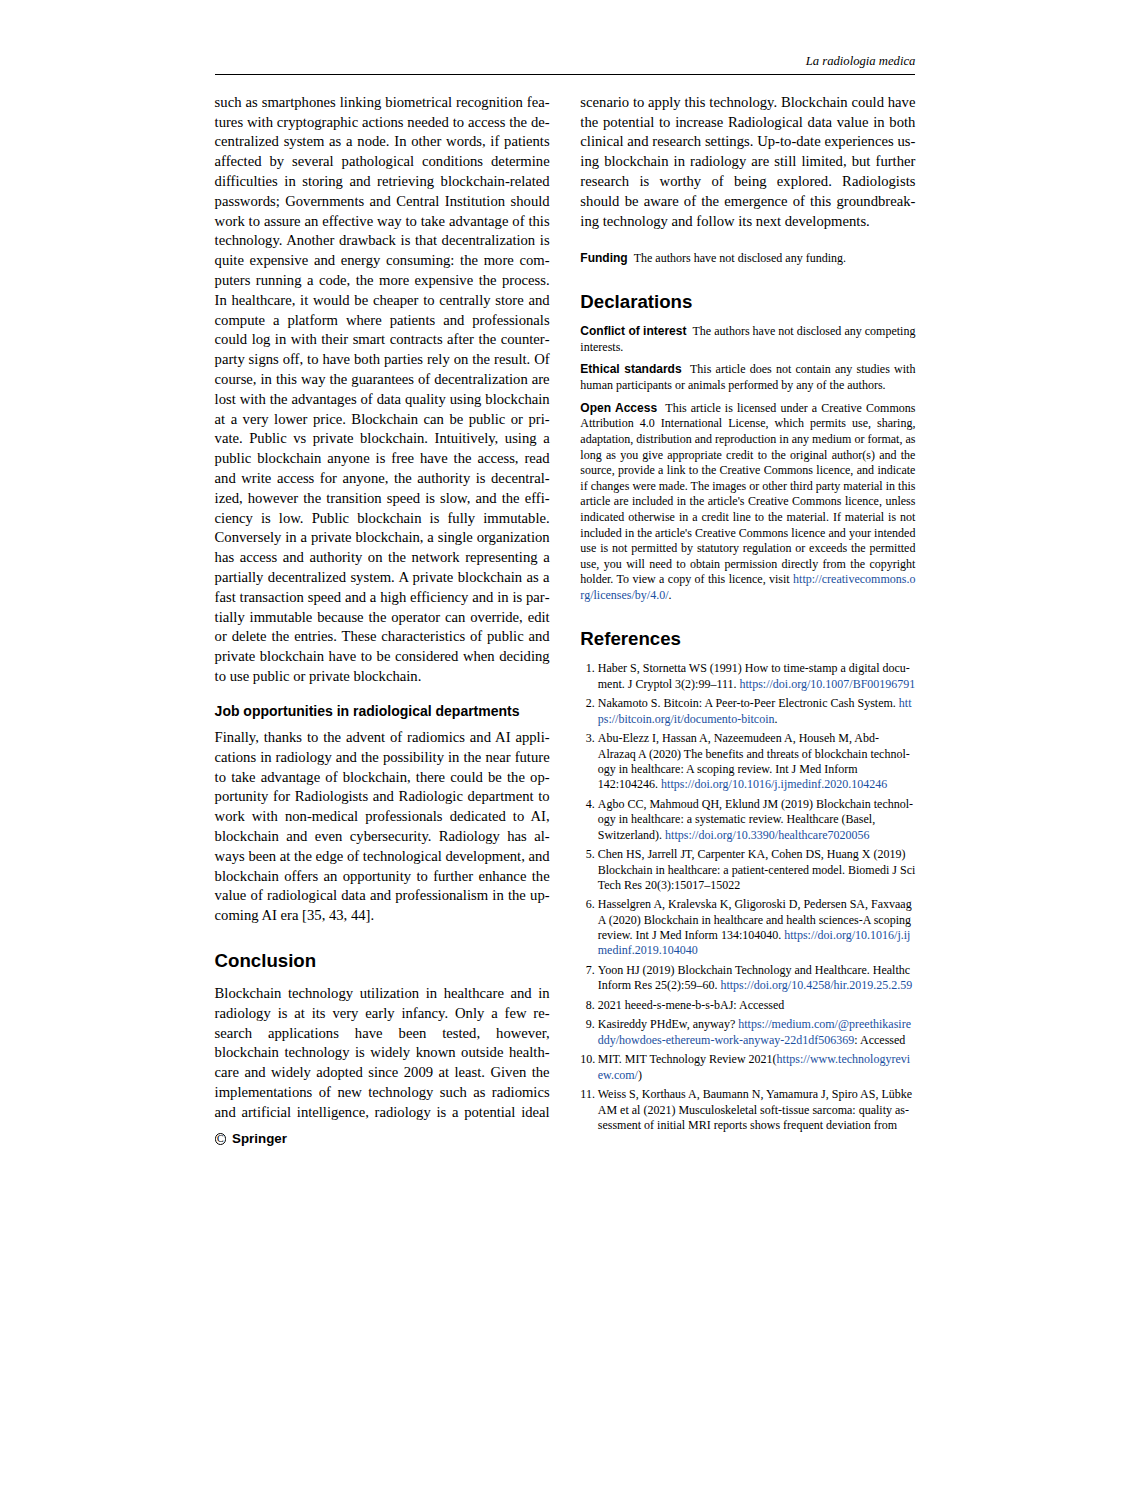La radiologia medica
such as smartphones linking biometrical recognition features with cryptographic actions needed to access the decentralized system as a node. In other words, if patients affected by several pathological conditions determine difficulties in storing and retrieving blockchain-related passwords; Governments and Central Institution should work to assure an effective way to take advantage of this technology. Another drawback is that decentralization is quite expensive and energy consuming: the more computers running a code, the more expensive the process. In healthcare, it would be cheaper to centrally store and compute a platform where patients and professionals could log in with their smart contracts after the counterparty signs off, to have both parties rely on the result. Of course, in this way the guarantees of decentralization are lost with the advantages of data quality using blockchain at a very lower price. Blockchain can be public or private. Public vs private blockchain. Intuitively, using a public blockchain anyone is free have the access, read and write access for anyone, the authority is decentralized, however the transition speed is slow, and the efficiency is low. Public blockchain is fully immutable. Conversely in a private blockchain, a single organization has access and authority on the network representing a partially decentralized system. A private blockchain as a fast transaction speed and a high efficiency and in is partially immutable because the operator can override, edit or delete the entries. These characteristics of public and private blockchain have to be considered when deciding to use public or private blockchain.
Job opportunities in radiological departments
Finally, thanks to the advent of radiomics and AI applications in radiology and the possibility in the near future to take advantage of blockchain, there could be the opportunity for Radiologists and Radiologic department to work with non-medical professionals dedicated to AI, blockchain and even cybersecurity. Radiology has always been at the edge of technological development, and blockchain offers an opportunity to further enhance the value of radiological data and professionalism in the upcoming AI era [35, 43, 44].
Conclusion
Blockchain technology utilization in healthcare and in radiology is at its very early infancy. Only a few research applications have been tested, however, blockchain technology is widely known outside healthcare and widely adopted since 2009 at least. Given the implementations of new technology such as radiomics and artificial intelligence, radiology is a potential ideal scenario to apply this technology. Blockchain could have the potential to increase Radiological data value in both clinical and research settings. Up-to-date experiences using blockchain in radiology are still limited, but further research is worthy of being explored. Radiologists should be aware of the emergence of this groundbreaking technology and follow its next developments.
Funding The authors have not disclosed any funding.
Declarations
Conflict of interest The authors have not disclosed any competing interests.
Ethical standards This article does not contain any studies with human participants or animals performed by any of the authors.
Open Access This article is licensed under a Creative Commons Attribution 4.0 International License, which permits use, sharing, adaptation, distribution and reproduction in any medium or format, as long as you give appropriate credit to the original author(s) and the source, provide a link to the Creative Commons licence, and indicate if changes were made. The images or other third party material in this article are included in the article's Creative Commons licence, unless indicated otherwise in a credit line to the material. If material is not included in the article's Creative Commons licence and your intended use is not permitted by statutory regulation or exceeds the permitted use, you will need to obtain permission directly from the copyright holder. To view a copy of this licence, visit http://creativecommons.org/licenses/by/4.0/.
References
Haber S, Stornetta WS (1991) How to time-stamp a digital document. J Cryptol 3(2):99–111. https://doi.org/10.1007/BF00196791
Nakamoto S. Bitcoin: A Peer-to-Peer Electronic Cash System. https://bitcoin.org/it/documento-bitcoin.
Abu-Elezz I, Hassan A, Nazeemudeen A, Househ M, Abd-Alrazaq A (2020) The benefits and threats of blockchain technology in healthcare: A scoping review. Int J Med Inform 142:104246. https://doi.org/10.1016/j.ijmedinf.2020.104246
Agbo CC, Mahmoud QH, Eklund JM (2019) Blockchain technology in healthcare: a systematic review. Healthcare (Basel, Switzerland). https://doi.org/10.3390/healthcare7020056
Chen HS, Jarrell JT, Carpenter KA, Cohen DS, Huang X (2019) Blockchain in healthcare: a patient-centered model. Biomedi J Sci Tech Res 20(3):15017–15022
Hasselgren A, Kralevska K, Gligoroski D, Pedersen SA, Faxvaag A (2020) Blockchain in healthcare and health sciences-A scoping review. Int J Med Inform 134:104040. https://doi.org/10.1016/j.ijmedinf.2019.104040
Yoon HJ (2019) Blockchain Technology and Healthcare. Healthc Inform Res 25(2):59–60. https://doi.org/10.4258/hir.2019.25.2.59
2021 heeed-s-mene-b-s-bAJ: Accessed
Kasireddy PHdEw, anyway? https://medium.com/@preethikasireddy/howdoes-ethereum-work-anyway-22d1df506369: Accessed
MIT. MIT Technology Review 2021(https://www.technologyreview.com/)
Weiss S, Korthaus A, Baumann N, Yamamura J, Spiro AS, Lübke AM et al (2021) Musculoskeletal soft-tissue sarcoma: quality assessment of initial MRI reports shows frequent deviation from
C Springer